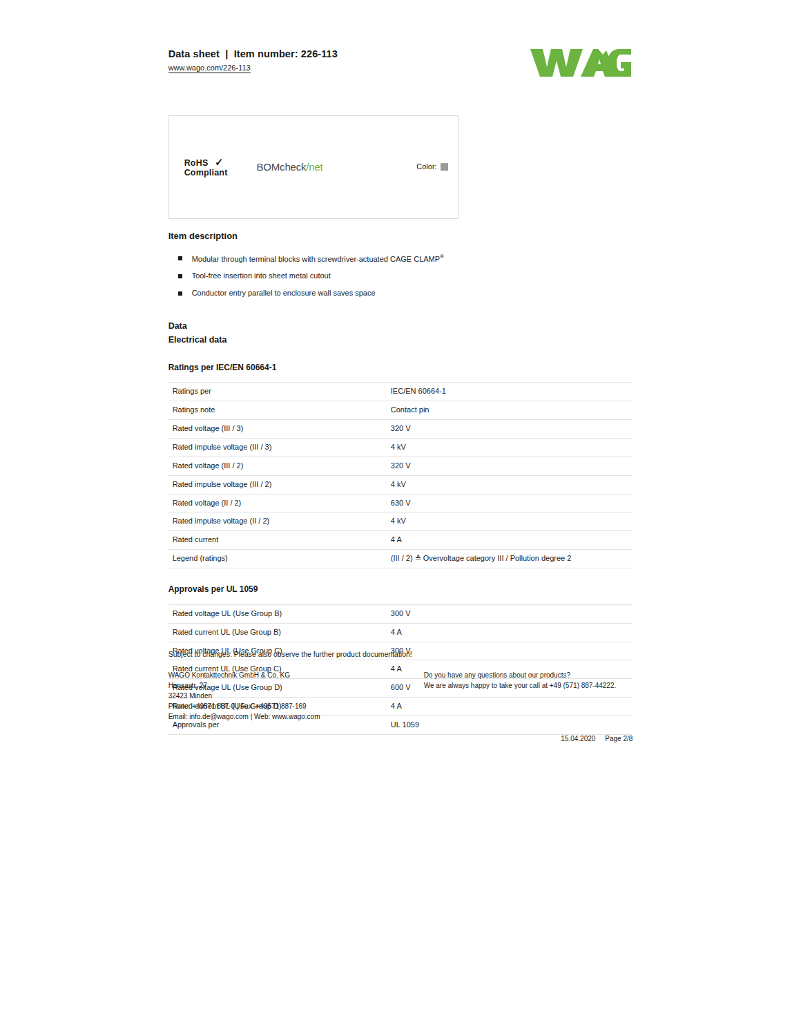Data sheet | Item number: 226-113
www.wago.com/226-113
RoHS ✓
Compliant
BOMcheck/net
Color:
Item description
Modular through terminal blocks with screwdriver-actuated CAGE CLAMP®
Tool-free insertion into sheet metal cutout
Conductor entry parallel to enclosure wall saves space
Data
Electrical data
Ratings per IEC/EN 60664-1
| Ratings per | IEC/EN 60664-1 |
| Ratings note | Contact pin |
| Rated voltage (III / 3) | 320 V |
| Rated impulse voltage (III / 3) | 4 kV |
| Rated voltage (III / 2) | 320 V |
| Rated impulse voltage (III / 2) | 4 kV |
| Rated voltage (II / 2) | 630 V |
| Rated impulse voltage (II / 2) | 4 kV |
| Rated current | 4 A |
| Legend (ratings) | (III / 2) ≙ Overvoltage category III / Pollution degree 2 |
Approvals per UL 1059
| Rated voltage UL (Use Group B) | 300 V |
| Rated current UL (Use Group B) | 4 A |
| Rated voltage UL (Use Group C) | 300 V |
| Rated current UL (Use Group C) | 4 A |
| Rated voltage UL (Use Group D) | 600 V |
| Rated current UL (Use Group D) | 4 A |
| Approvals per | UL 1059 |
Subject to changes. Please also observe the further product documentation!
WAGO Kontakttechnik GmbH & Co. KG
Hansastr. 27
32423 Minden
Phone: +49571 887-0 | Fax: +49571 887-169
Email: info.de@wago.com | Web: www.wago.com
Do you have any questions about our products?
We are always happy to take your call at +49 (571) 887-44222.
15.04.2020 Page 2/8